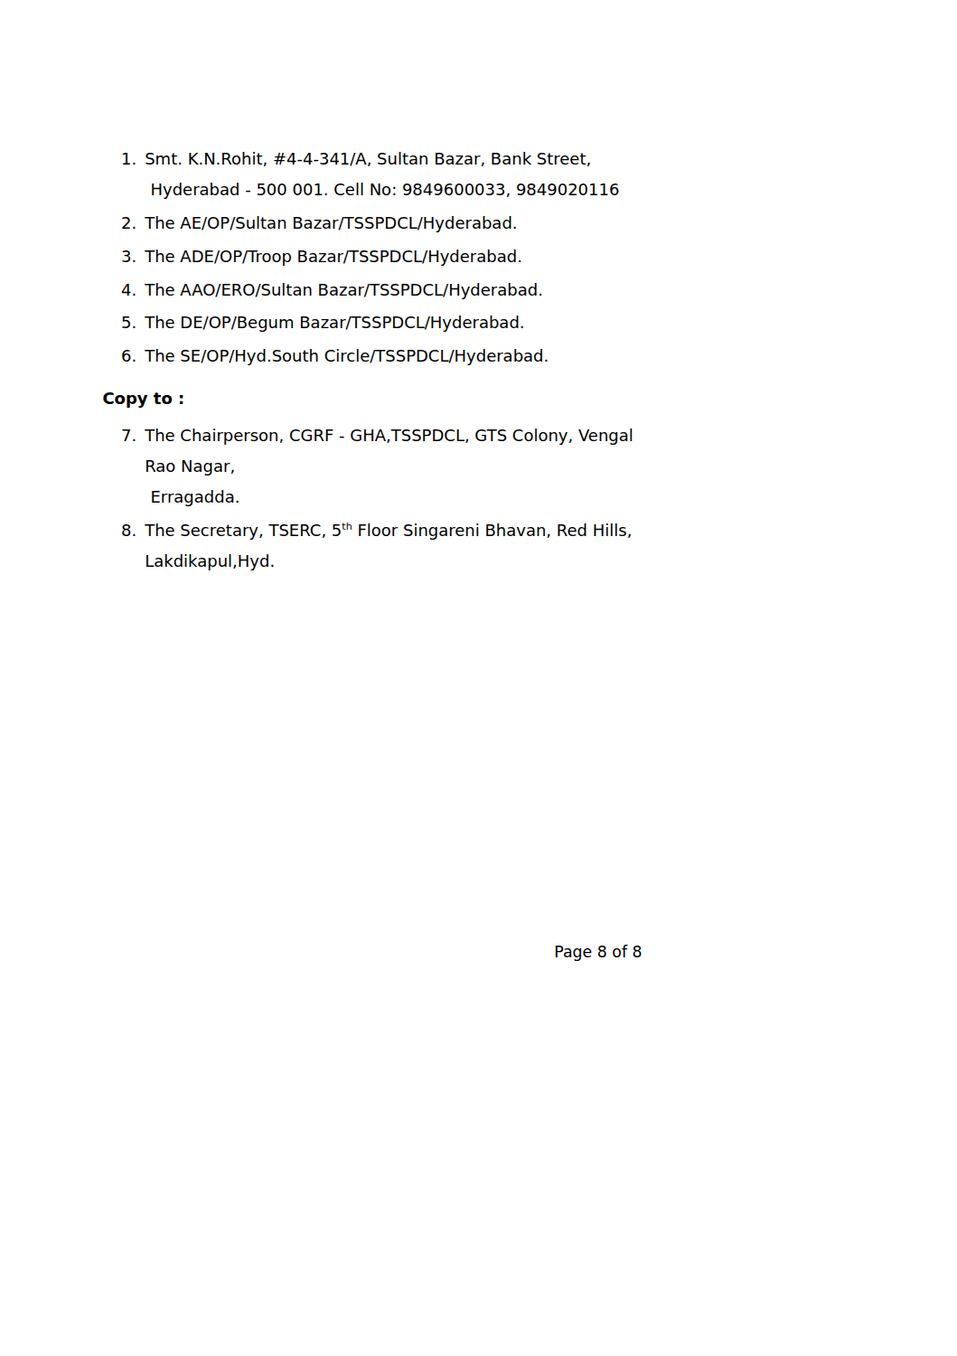1. Smt. K.N.Rohit, #4-4-341/A, Sultan Bazar, Bank Street, Hyderabad - 500 001. Cell No: 9849600033, 9849020116
2. The AE/OP/Sultan Bazar/TSSPDCL/Hyderabad.
3. The ADE/OP/Troop Bazar/TSSPDCL/Hyderabad.
4. The AAO/ERO/Sultan Bazar/TSSPDCL/Hyderabad.
5. The DE/OP/Begum Bazar/TSSPDCL/Hyderabad.
6. The SE/OP/Hyd.South Circle/TSSPDCL/Hyderabad.
Copy to :
7. The Chairperson, CGRF - GHA,TSSPDCL, GTS Colony, Vengal Rao Nagar, Erragadda.
8. The Secretary, TSERC, 5th Floor Singareni Bhavan, Red Hills, Lakdikapul,Hyd.
Page 8 of 8